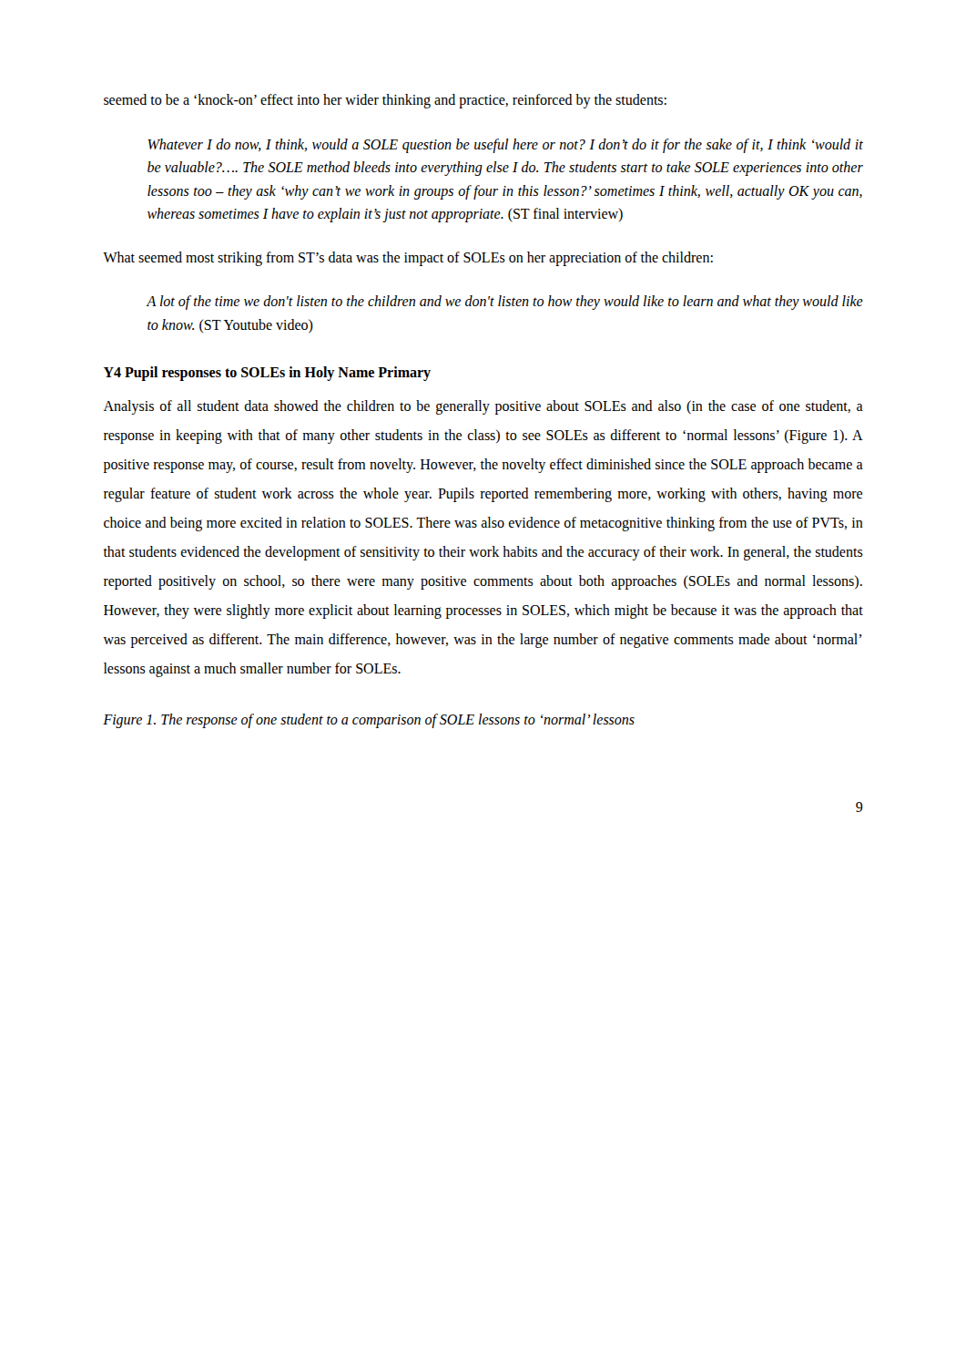seemed to be a ‘knock-on’ effect into her wider thinking and practice, reinforced by the students:
Whatever I do now, I think, would a SOLE question be useful here or not? I don’t do it for the sake of it, I think ‘would it be valuable?…. The SOLE method bleeds into everything else I do. The students start to take SOLE experiences into other lessons too – they ask ‘why can’t we work in groups of four in this lesson?’ sometimes I think, well, actually OK you can, whereas sometimes I have to explain it’s just not appropriate. (ST final interview)
What seemed most striking from ST’s data was the impact of SOLEs on her appreciation of the children:
A lot of the time we don't listen to the children and we don't listen to how they would like to learn and what they would like to know. (ST Youtube video)
Y4 Pupil responses to SOLEs in Holy Name Primary
Analysis of all student data showed the children to be generally positive about SOLEs and also (in the case of one student, a response in keeping with that of many other students in the class) to see SOLEs as different to ‘normal lessons’ (Figure 1). A positive response may, of course, result from novelty. However, the novelty effect diminished since the SOLE approach became a regular feature of student work across the whole year. Pupils reported remembering more, working with others, having more choice and being more excited in relation to SOLES. There was also evidence of metacognitive thinking from the use of PVTs, in that students evidenced the development of sensitivity to their work habits and the accuracy of their work. In general, the students reported positively on school, so there were many positive comments about both approaches (SOLEs and normal lessons). However, they were slightly more explicit about learning processes in SOLES, which might be because it was the approach that was perceived as different. The main difference, however, was in the large number of negative comments made about ‘normal’ lessons against a much smaller number for SOLEs.
Figure 1. The response of one student to a comparison of SOLE lessons to ‘normal’ lessons
9